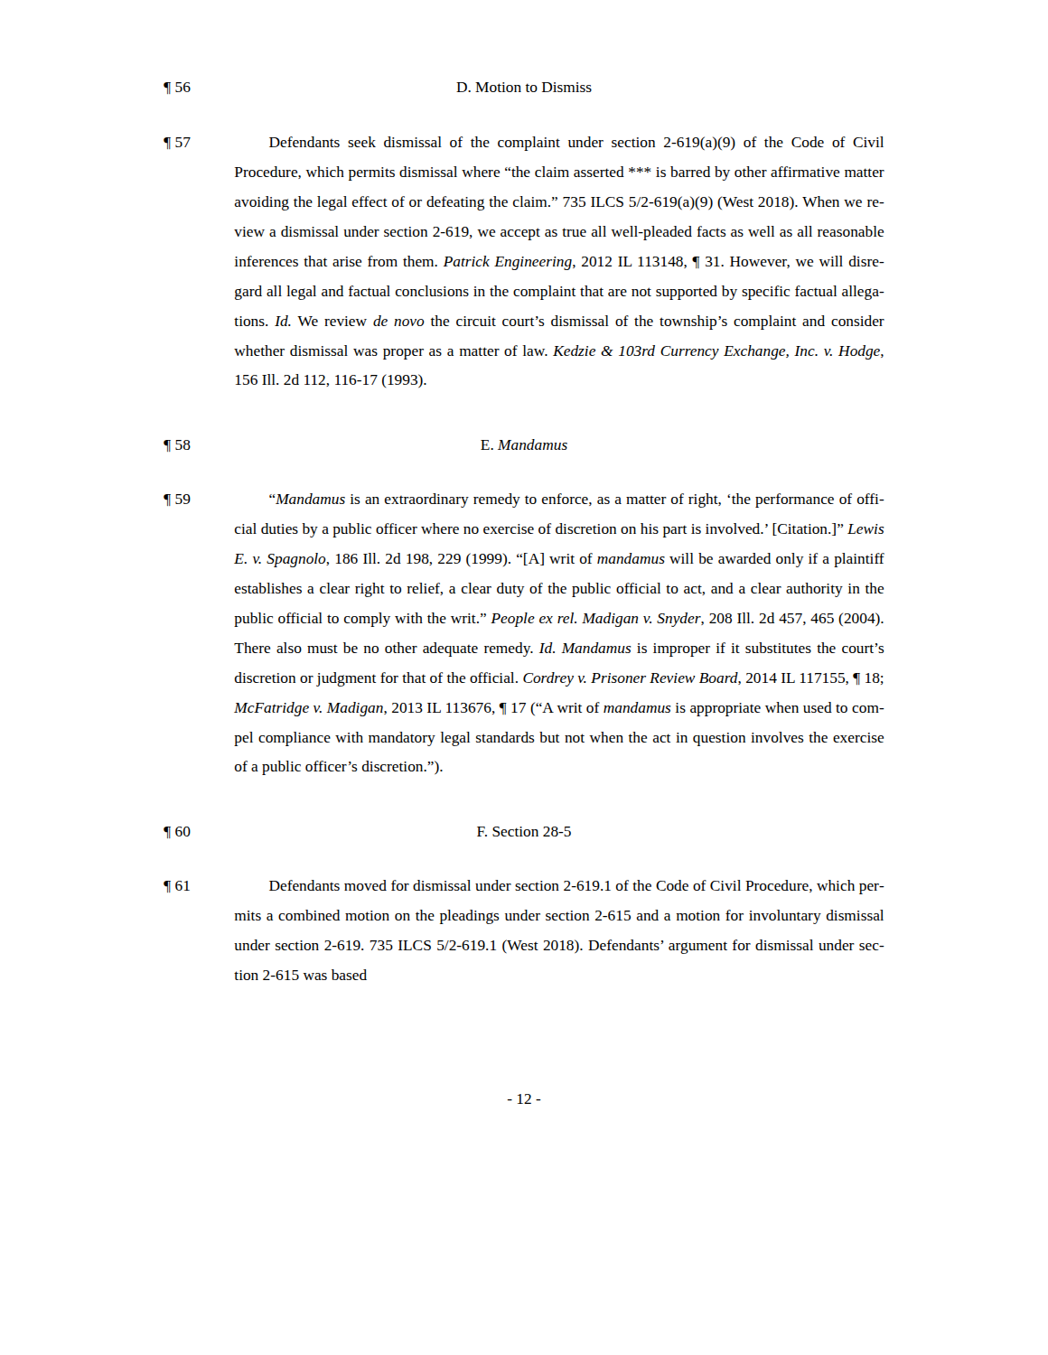¶ 56 D. Motion to Dismiss
¶ 57 Defendants seek dismissal of the complaint under section 2-619(a)(9) of the Code of Civil Procedure, which permits dismissal where “the claim asserted *** is barred by other affirmative matter avoiding the legal effect of or defeating the claim.” 735 ILCS 5/2-619(a)(9) (West 2018). When we review a dismissal under section 2-619, we accept as true all well-pleaded facts as well as all reasonable inferences that arise from them. Patrick Engineering, 2012 IL 113148, ¶ 31. However, we will disregard all legal and factual conclusions in the complaint that are not supported by specific factual allegations. Id. We review de novo the circuit court’s dismissal of the township’s complaint and consider whether dismissal was proper as a matter of law. Kedzie & 103rd Currency Exchange, Inc. v. Hodge, 156 Ill. 2d 112, 116-17 (1993).
¶ 58 E. Mandamus
¶ 59 “Mandamus is an extraordinary remedy to enforce, as a matter of right, ‘the performance of official duties by a public officer where no exercise of discretion on his part is involved.’ [Citation.]” Lewis E. v. Spagnolo, 186 Ill. 2d 198, 229 (1999). “[A] writ of mandamus will be awarded only if a plaintiff establishes a clear right to relief, a clear duty of the public official to act, and a clear authority in the public official to comply with the writ.” People ex rel. Madigan v. Snyder, 208 Ill. 2d 457, 465 (2004). There also must be no other adequate remedy. Id. Mandamus is improper if it substitutes the court’s discretion or judgment for that of the official. Cordrey v. Prisoner Review Board, 2014 IL 117155, ¶ 18; McFatridge v. Madigan, 2013 IL 113676, ¶ 17 (“A writ of mandamus is appropriate when used to compel compliance with mandatory legal standards but not when the act in question involves the exercise of a public officer’s discretion.”).
¶ 60 F. Section 28-5
¶ 61 Defendants moved for dismissal under section 2-619.1 of the Code of Civil Procedure, which permits a combined motion on the pleadings under section 2-615 and a motion for involuntary dismissal under section 2-619. 735 ILCS 5/2-619.1 (West 2018). Defendants’ argument for dismissal under section 2-615 was based
- 12 -